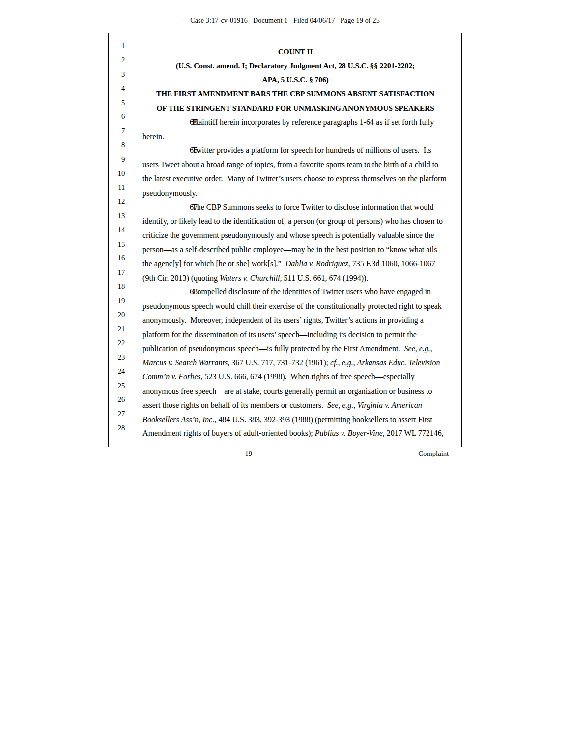Case 3:17-cv-01916 Document 1 Filed 04/06/17 Page 19 of 25
1
2
3
4
5
6
7
8
9
10
11
12
13
14
15
16
17
18
19
20
21
22
23
24
25
26
27
28
COUNT II
(U.S. Const. amend. I; Declaratory Judgment Act, 28 U.S.C. §§ 2201-2202;
APA, 5 U.S.C. § 706)
THE FIRST AMENDMENT BARS THE CBP SUMMONS ABSENT SATISFACTION
OF THE STRINGENT STANDARD FOR UNMASKING ANONYMOUS SPEAKERS
65. Plaintiff herein incorporates by reference paragraphs 1-64 as if set forth fully herein.
66. Twitter provides a platform for speech for hundreds of millions of users. Its users Tweet about a broad range of topics, from a favorite sports team to the birth of a child to the latest executive order. Many of Twitter’s users choose to express themselves on the platform pseudonymously.
67. The CBP Summons seeks to force Twitter to disclose information that would identify, or likely lead to the identification of, a person (or group of persons) who has chosen to criticize the government pseudonymously and whose speech is potentially valuable since the person—as a self-described public employee—may be in the best position to “know what ails the agenc[y] for which [he or she] work[s].” Dahlia v. Rodriguez, 735 F.3d 1060, 1066-1067 (9th Cir. 2013) (quoting Waters v. Churchill, 511 U.S. 661, 674 (1994)).
68. Compelled disclosure of the identities of Twitter users who have engaged in pseudonymous speech would chill their exercise of the constitutionally protected right to speak anonymously. Moreover, independent of its users’ rights, Twitter’s actions in providing a platform for the dissemination of its users’ speech—including its decision to permit the publication of pseudonymous speech—is fully protected by the First Amendment. See, e.g., Marcus v. Search Warrants, 367 U.S. 717, 731-732 (1961); cf., e.g., Arkansas Educ. Television Comm’n v. Forbes, 523 U.S. 666, 674 (1998). When rights of free speech—especially anonymous free speech—are at stake, courts generally permit an organization or business to assert those rights on behalf of its members or customers. See, e.g., Virginia v. American Booksellers Ass’n, Inc., 484 U.S. 383, 392-393 (1988) (permitting booksellers to assert First Amendment rights of buyers of adult-oriented books); Publius v. Boyer-Vine, 2017 WL 772146,
19 Complaint